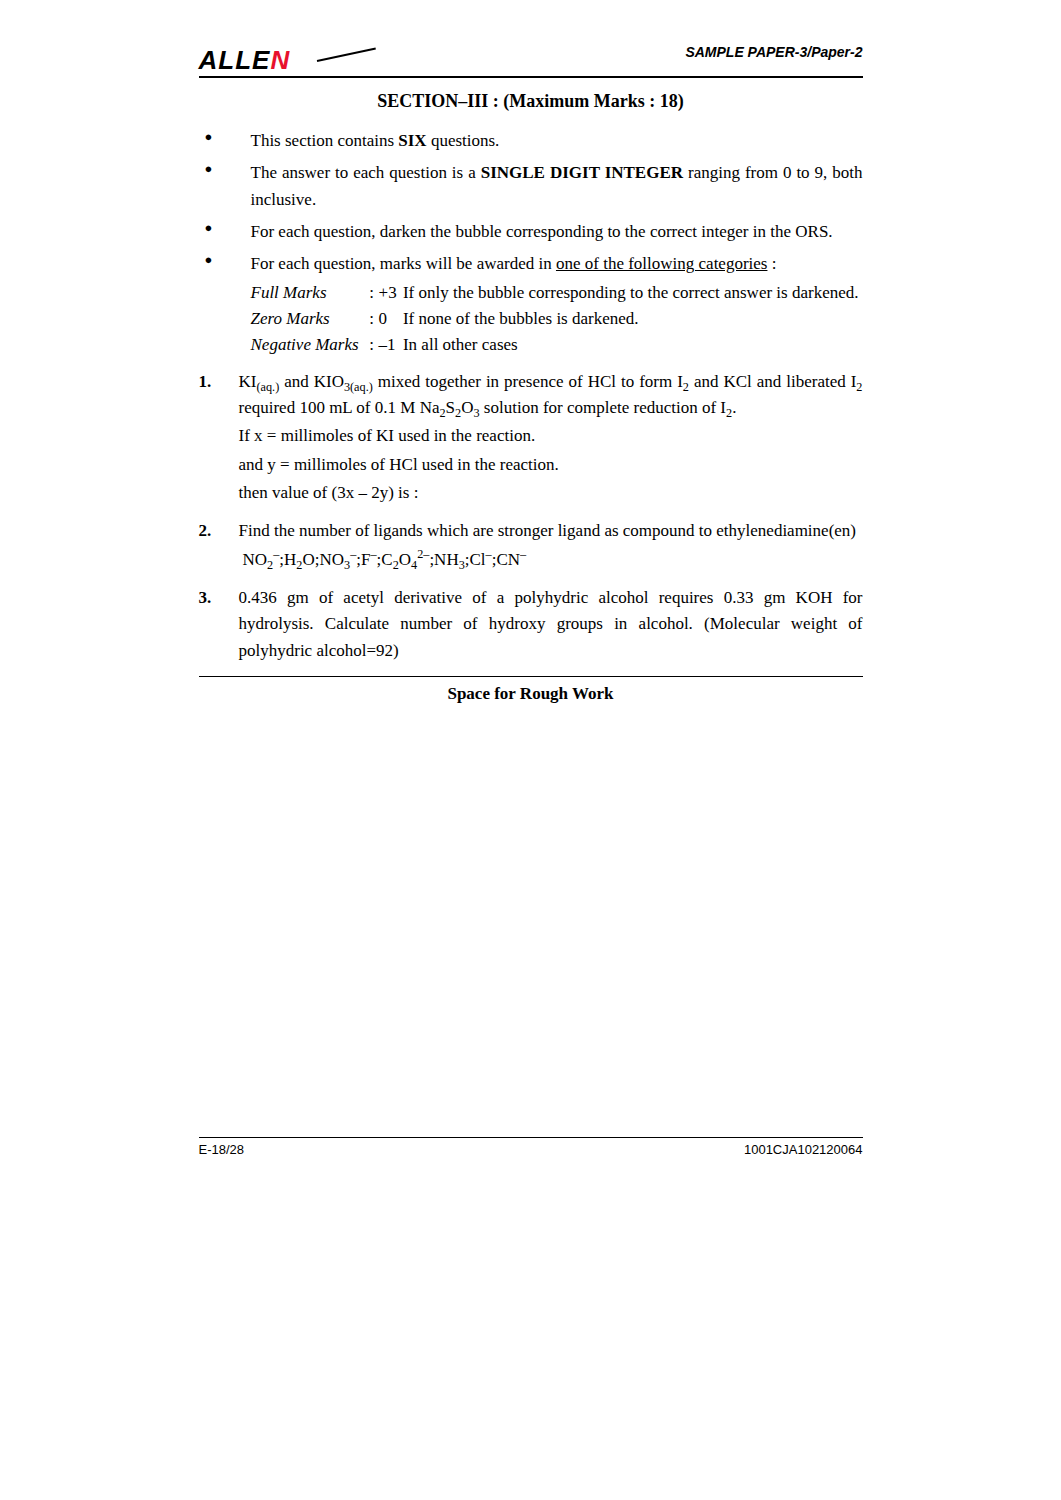ALLEN SAMPLE PAPER-3/Paper-2
SECTION–III : (Maximum Marks : 18)
This section contains SIX questions.
The answer to each question is a SINGLE DIGIT INTEGER ranging from 0 to 9, both inclusive.
For each question, darken the bubble corresponding to the correct integer in the ORS.
For each question, marks will be awarded in one of the following categories :
| Full Marks | : | +3 | If only the bubble corresponding to the correct answer is darkened. |
| Zero Marks | : | 0 | If none of the bubbles is darkened. |
| Negative Marks | : | –1 | In all other cases |
KI(aq.) and KIO3(aq.) mixed together in presence of HCl to form I2 and KCl and liberated I2 required 100 mL of 0.1 M Na2S2O3 solution for complete reduction of I2.
If x = millimoles of KI used in the reaction.
and y = millimoles of HCl used in the reaction.
then value of (3x – 2y) is :
Find the number of ligands which are stronger ligand as compound to ethylenediamine(en)
NO2–;H2O;NO3–;F–;C2O42–;NH3;Cl–;CN–
0.436 gm of acetyl derivative of a polyhydric alcohol requires 0.33 gm KOH for hydrolysis. Calculate number of hydroxy groups in alcohol. (Molecular weight of polyhydric alcohol=92)
Space for Rough Work
E-18/28 1001CJA102120064